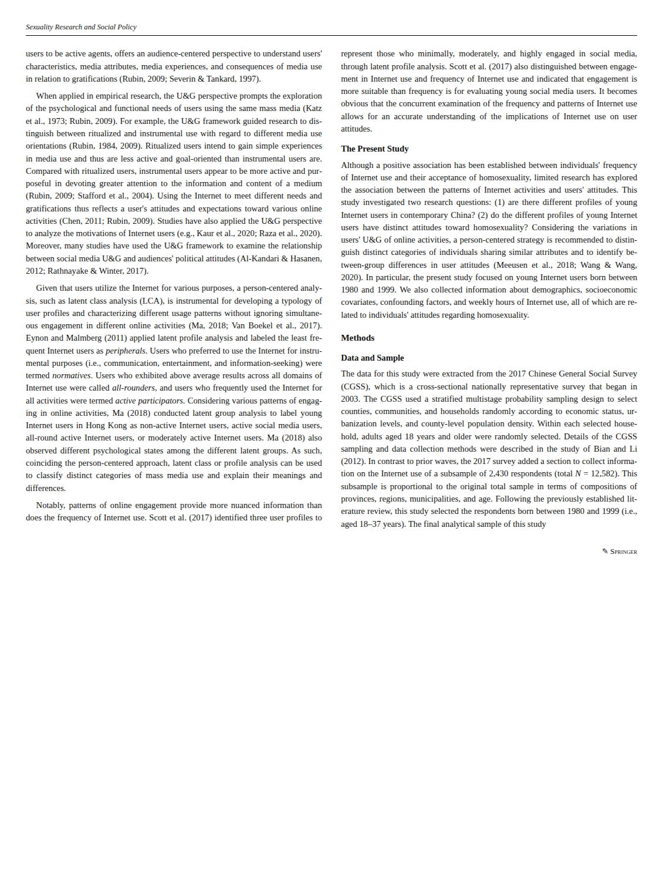Sexuality Research and Social Policy
users to be active agents, offers an audience-centered perspective to understand users' characteristics, media attributes, media experiences, and consequences of media use in relation to gratifications (Rubin, 2009; Severin & Tankard, 1997).
When applied in empirical research, the U&G perspective prompts the exploration of the psychological and functional needs of users using the same mass media (Katz et al., 1973; Rubin, 2009). For example, the U&G framework guided research to distinguish between ritualized and instrumental use with regard to different media use orientations (Rubin, 1984, 2009). Ritualized users intend to gain simple experiences in media use and thus are less active and goal-oriented than instrumental users are. Compared with ritualized users, instrumental users appear to be more active and purposeful in devoting greater attention to the information and content of a medium (Rubin, 2009; Stafford et al., 2004). Using the Internet to meet different needs and gratifications thus reflects a user's attitudes and expectations toward various online activities (Chen, 2011; Rubin, 2009). Studies have also applied the U&G perspective to analyze the motivations of Internet users (e.g., Kaur et al., 2020; Raza et al., 2020). Moreover, many studies have used the U&G framework to examine the relationship between social media U&G and audiences' political attitudes (Al-Kandari & Hasanen, 2012; Rathnayake & Winter, 2017).
Given that users utilize the Internet for various purposes, a person-centered analysis, such as latent class analysis (LCA), is instrumental for developing a typology of user profiles and characterizing different usage patterns without ignoring simultaneous engagement in different online activities (Ma, 2018; Van Boekel et al., 2017). Eynon and Malmberg (2011) applied latent profile analysis and labeled the least frequent Internet users as peripherals. Users who preferred to use the Internet for instrumental purposes (i.e., communication, entertainment, and information-seeking) were termed normatives. Users who exhibited above average results across all domains of Internet use were called all-rounders, and users who frequently used the Internet for all activities were termed active participators. Considering various patterns of engaging in online activities, Ma (2018) conducted latent group analysis to label young Internet users in Hong Kong as non-active Internet users, active social media users, all-round active Internet users, or moderately active Internet users. Ma (2018) also observed different psychological states among the different latent groups. As such, coinciding the person-centered approach, latent class or profile analysis can be used to classify distinct categories of mass media use and explain their meanings and differences.
Notably, patterns of online engagement provide more nuanced information than does the frequency of Internet use. Scott et al. (2017) identified three user profiles to represent those who minimally, moderately, and highly engaged in social media, through latent profile analysis. Scott et al. (2017) also distinguished between engagement in Internet use and frequency of Internet use and indicated that engagement is more suitable than frequency is for evaluating young social media users. It becomes obvious that the concurrent examination of the frequency and patterns of Internet use allows for an accurate understanding of the implications of Internet use on user attitudes.
The Present Study
Although a positive association has been established between individuals' frequency of Internet use and their acceptance of homosexuality, limited research has explored the association between the patterns of Internet activities and users' attitudes. This study investigated two research questions: (1) are there different profiles of young Internet users in contemporary China? (2) do the different profiles of young Internet users have distinct attitudes toward homosexuality? Considering the variations in users' U&G of online activities, a person-centered strategy is recommended to distinguish distinct categories of individuals sharing similar attributes and to identify between-group differences in user attitudes (Meeusen et al., 2018; Wang & Wang, 2020). In particular, the present study focused on young Internet users born between 1980 and 1999. We also collected information about demographics, socioeconomic covariates, confounding factors, and weekly hours of Internet use, all of which are related to individuals' attitudes regarding homosexuality.
Methods
Data and Sample
The data for this study were extracted from the 2017 Chinese General Social Survey (CGSS), which is a cross-sectional nationally representative survey that began in 2003. The CGSS used a stratified multistage probability sampling design to select counties, communities, and households randomly according to economic status, urbanization levels, and county-level population density. Within each selected household, adults aged 18 years and older were randomly selected. Details of the CGSS sampling and data collection methods were described in the study of Bian and Li (2012). In contrast to prior waves, the 2017 survey added a section to collect information on the Internet use of a subsample of 2,430 respondents (total N = 12,582). This subsample is proportional to the original total sample in terms of compositions of provinces, regions, municipalities, and age. Following the previously established literature review, this study selected the respondents born between 1980 and 1999 (i.e., aged 18–37 years). The final analytical sample of this study
✎ Springer